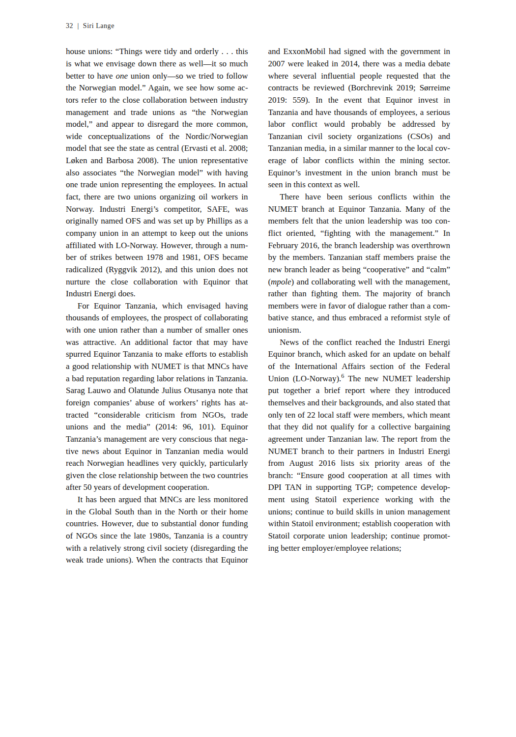32| Siri Lange
house unions: “Things were tidy and orderly . . . this is what we envisage down there as well—it so much better to have one union only—so we tried to follow the Norwegian model.” Again, we see how some actors refer to the close collaboration between industry management and trade unions as “the Norwegian model,” and appear to disregard the more common, wide conceptualizations of the Nordic/Norwegian model that see the state as central (Ervasti et al. 2008; Løken and Barbosa 2008). The union representative also associates “the Norwegian model” with having one trade union representing the employees. In actual fact, there are two unions organizing oil workers in Norway. Industri Energi’s competitor, SAFE, was originally named OFS and was set up by Phillips as a company union in an attempt to keep out the unions affiliated with LO-Norway. However, through a number of strikes between 1978 and 1981, OFS became radicalized (Ryggvik 2012), and this union does not nurture the close collaboration with Equinor that Industri Energi does.
For Equinor Tanzania, which envisaged having thousands of employees, the prospect of collaborating with one union rather than a number of smaller ones was attractive. An additional factor that may have spurred Equinor Tanzania to make efforts to establish a good relationship with NUMET is that MNCs have a bad reputation regarding labor relations in Tanzania. Sarag Lauwo and Olatunde Julius Otusanya note that foreign companies’ abuse of workers’ rights has attracted “considerable criticism from NGOs, trade unions and the media” (2014: 96, 101). Equinor Tanzania’s management are very conscious that negative news about Equinor in Tanzanian media would reach Norwegian headlines very quickly, particularly given the close relationship between the two countries after 50 years of development cooperation.
It has been argued that MNCs are less monitored in the Global South than in the North or their home countries. However, due to substantial donor funding of NGOs since the late 1980s, Tanzania is a country with a relatively strong civil society (disregarding the weak trade unions). When the contracts that Equinor and ExxonMobil had signed with the government in 2007 were leaked in 2014, there was a media debate where several influential people requested that the contracts be reviewed (Borchrevink 2019; Sørreime 2019: 559). In the event that Equinor invest in Tanzania and have thousands of employees, a serious labor conflict would probably be addressed by Tanzanian civil society organizations (CSOs) and Tanzanian media, in a similar manner to the local coverage of labor conflicts within the mining sector. Equinor’s investment in the union branch must be seen in this context as well.
There have been serious conflicts within the NUMET branch at Equinor Tanzania. Many of the members felt that the union leadership was too conflict oriented, “fighting with the management.” In February 2016, the branch leadership was overthrown by the members. Tanzanian staff members praise the new branch leader as being “cooperative” and “calm” (mpole) and collaborating well with the management, rather than fighting them. The majority of branch members were in favor of dialogue rather than a combative stance, and thus embraced a reformist style of unionism.
News of the conflict reached the Industri Energi Equinor branch, which asked for an update on behalf of the International Affairs section of the Federal Union (LO-Norway).6 The new NUMET leadership put together a brief report where they introduced themselves and their backgrounds, and also stated that only ten of 22 local staff were members, which meant that they did not qualify for a collective bargaining agreement under Tanzanian law. The report from the NUMET branch to their partners in Industri Energi from August 2016 lists six priority areas of the branch: “Ensure good cooperation at all times with DPI TAN in supporting TGP; competence development using Statoil experience working with the unions; continue to build skills in union management within Statoil environment; establish cooperation with Statoil corporate union leadership; continue promoting better employer/employee relations;